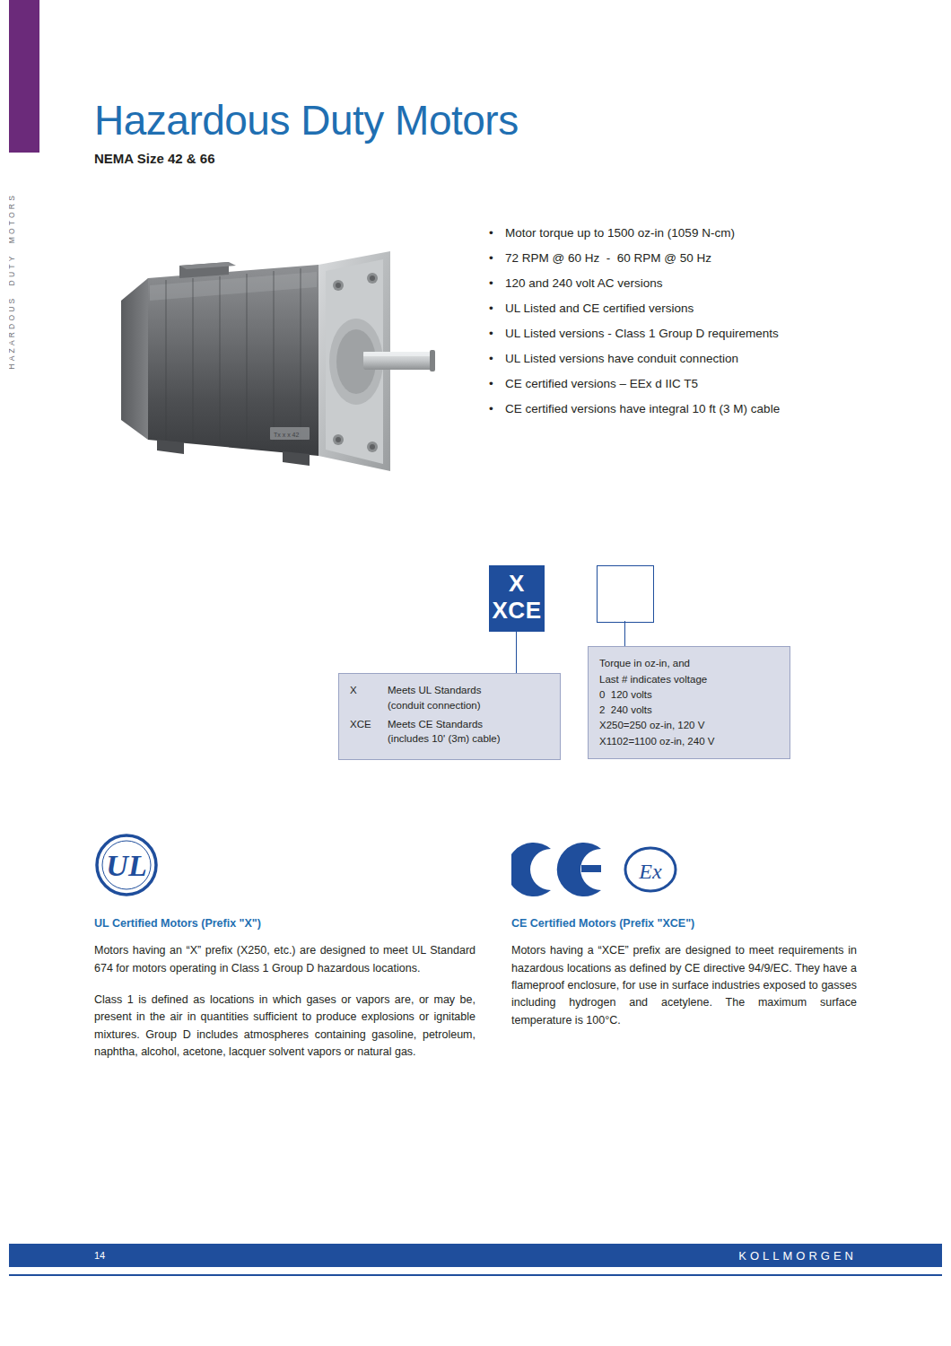HAZARDOUS DUTY MOTORS
Hazardous Duty Motors
NEMA Size 42 & 66
Tx x x 42
Motor torque up to 1500 oz-in (1059 N-cm)
72 RPM @ 60 Hz - 60 RPM @ 50 Hz
120 and 240 volt AC versions
UL Listed and CE certified versions
UL Listed versions - Class 1 Group D requirements
UL Listed versions have conduit connection
CE certified versions – EEx d IIC T5
CE certified versions have integral 10 ft (3 M) cable
X
XCE
| X | Meets UL Standards (conduit connection) |
| XCE | Meets CE Standards (includes 10' (3m) cable) |
Torque in oz-in, and
Last # indicates voltage
0 120 volts
2 240 volts
X250=250 oz-in, 120 V
X1102=1100 oz-in, 240 V
UL
UL Certified Motors (Prefix "X")
Motors having an “X” prefix (X250, etc.) are designed to meet UL Standard 674 for motors operating in Class 1 Group D hazardous locations.
Class 1 is defined as locations in which gases or vapors are, or may be, present in the air in quantities sufficient to produce explosions or ignitable mixtures. Group D includes atmospheres containing gasoline, petroleum, naphtha, alcohol, acetone, lacquer solvent vapors or natural gas.
Ex
CE Certified Motors (Prefix "XCE")
Motors having a “XCE” prefix are designed to meet requirements in hazardous locations as defined by CE directive 94/9/EC. They have a flameproof enclosure, for use in surface industries exposed to gasses including hydrogen and acetylene. The maximum surface temperature is 100°C.
14 KOLLMORGEN